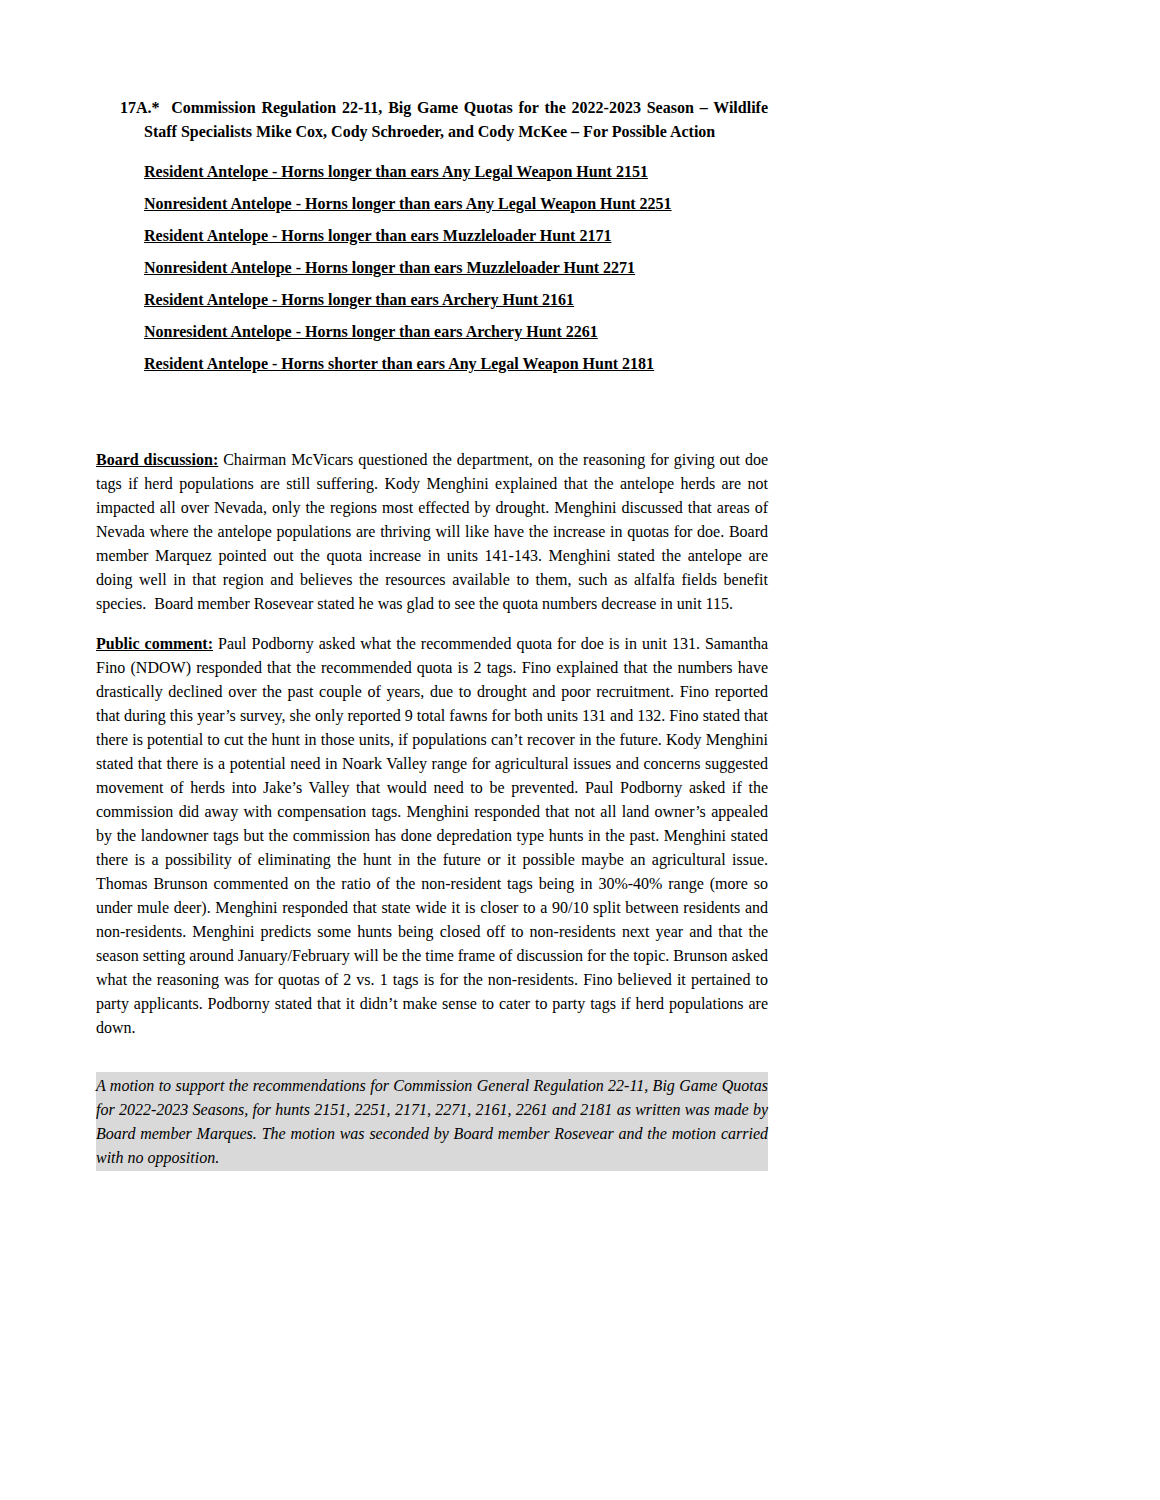17A.* Commission Regulation 22-11, Big Game Quotas for the 2022-2023 Season – Wildlife Staff Specialists Mike Cox, Cody Schroeder, and Cody McKee – For Possible Action
Resident Antelope - Horns longer than ears Any Legal Weapon Hunt 2151
Nonresident Antelope - Horns longer than ears Any Legal Weapon Hunt 2251
Resident Antelope - Horns longer than ears Muzzleloader Hunt 2171
Nonresident Antelope - Horns longer than ears Muzzleloader Hunt 2271
Resident Antelope - Horns longer than ears Archery Hunt 2161
Nonresident Antelope - Horns longer than ears Archery Hunt 2261
Resident Antelope - Horns shorter than ears Any Legal Weapon Hunt 2181
Board discussion: Chairman McVicars questioned the department, on the reasoning for giving out doe tags if herd populations are still suffering. Kody Menghini explained that the antelope herds are not impacted all over Nevada, only the regions most effected by drought. Menghini discussed that areas of Nevada where the antelope populations are thriving will like have the increase in quotas for doe. Board member Marquez pointed out the quota increase in units 141-143. Menghini stated the antelope are doing well in that region and believes the resources available to them, such as alfalfa fields benefit species. Board member Rosevear stated he was glad to see the quota numbers decrease in unit 115.
Public comment: Paul Podborny asked what the recommended quota for doe is in unit 131. Samantha Fino (NDOW) responded that the recommended quota is 2 tags. Fino explained that the numbers have drastically declined over the past couple of years, due to drought and poor recruitment. Fino reported that during this year’s survey, she only reported 9 total fawns for both units 131 and 132. Fino stated that there is potential to cut the hunt in those units, if populations can’t recover in the future. Kody Menghini stated that there is a potential need in Noark Valley range for agricultural issues and concerns suggested movement of herds into Jake’s Valley that would need to be prevented. Paul Podborny asked if the commission did away with compensation tags. Menghini responded that not all land owner’s appealed by the landowner tags but the commission has done depredation type hunts in the past. Menghini stated there is a possibility of eliminating the hunt in the future or it possible maybe an agricultural issue. Thomas Brunson commented on the ratio of the non-resident tags being in 30%-40% range (more so under mule deer). Menghini responded that state wide it is closer to a 90/10 split between residents and non-residents. Menghini predicts some hunts being closed off to non-residents next year and that the season setting around January/February will be the time frame of discussion for the topic. Brunson asked what the reasoning was for quotas of 2 vs. 1 tags is for the non-residents. Fino believed it pertained to party applicants. Podborny stated that it didn’t make sense to cater to party tags if herd populations are down.
A motion to support the recommendations for Commission General Regulation 22-11, Big Game Quotas for 2022-2023 Seasons, for hunts 2151, 2251, 2171, 2271, 2161, 2261 and 2181 as written was made by Board member Marques. The motion was seconded by Board member Rosevear and the motion carried with no opposition.